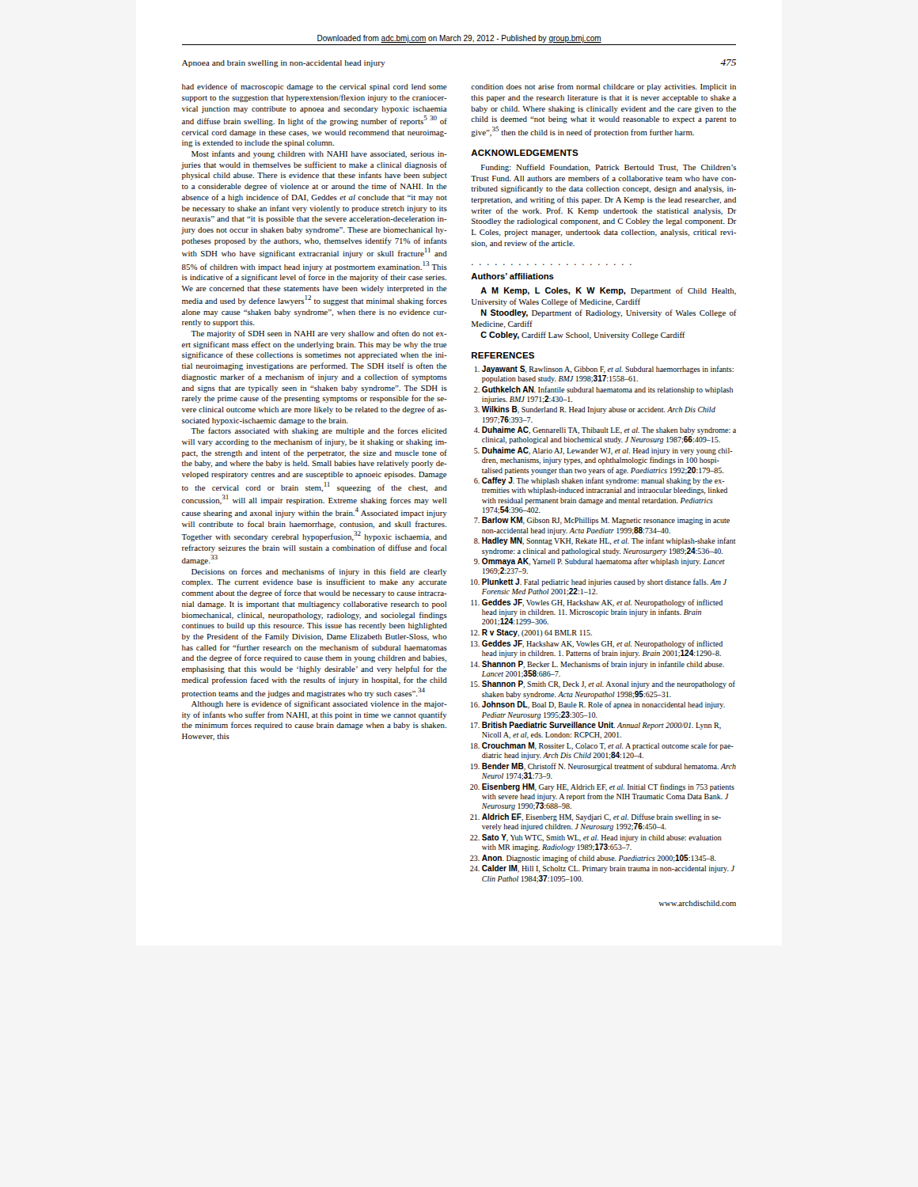Downloaded from adc.bmj.com on March 29, 2012 - Published by group.bmj.com
Apnoea and brain swelling in non-accidental head injury 475
had evidence of macroscopic damage to the cervical spinal cord lend some support to the suggestion that hyperextension/flexion injury to the craniocervical junction may contribute to apnoea and secondary hypoxic ischaemia and diffuse brain swelling. In light of the growing number of reports5 30 of cervical cord damage in these cases, we would recommend that neuroimaging is extended to include the spinal column.
Most infants and young children with NAHI have associated, serious injuries that would in themselves be sufficient to make a clinical diagnosis of physical child abuse. There is evidence that these infants have been subject to a considerable degree of violence at or around the time of NAHI. In the absence of a high incidence of DAI, Geddes et al conclude that “it may not be necessary to shake an infant very violently to produce stretch injury to its neuraxis” and that “it is possible that the severe acceleration-deceleration injury does not occur in shaken baby syndrome”. These are biomechanical hypotheses proposed by the authors, who, themselves identify 71% of infants with SDH who have significant extracranial injury or skull fracture11 and 85% of children with impact head injury at postmortem examination.13 This is indicative of a significant level of force in the majority of their case series. We are concerned that these statements have been widely interpreted in the media and used by defence lawyers12 to suggest that minimal shaking forces alone may cause “shaken baby syndrome”, when there is no evidence currently to support this.
The majority of SDH seen in NAHI are very shallow and often do not exert significant mass effect on the underlying brain. This may be why the true significance of these collections is sometimes not appreciated when the initial neuroimaging investigations are performed. The SDH itself is often the diagnostic marker of a mechanism of injury and a collection of symptoms and signs that are typically seen in “shaken baby syndrome”. The SDH is rarely the prime cause of the presenting symptoms or responsible for the severe clinical outcome which are more likely to be related to the degree of associated hypoxic-ischaemic damage to the brain.
The factors associated with shaking are multiple and the forces elicited will vary according to the mechanism of injury, be it shaking or shaking impact, the strength and intent of the perpetrator, the size and muscle tone of the baby, and where the baby is held. Small babies have relatively poorly developed respiratory centres and are susceptible to apnoeic episodes. Damage to the cervical cord or brain stem,11 squeezing of the chest, and concussion,31 will all impair respiration. Extreme shaking forces may well cause shearing and axonal injury within the brain.4 Associated impact injury will contribute to focal brain haemorrhage, contusion, and skull fractures. Together with secondary cerebral hypoperfusion,32 hypoxic ischaemia, and refractory seizures the brain will sustain a combination of diffuse and focal damage.33
Decisions on forces and mechanisms of injury in this field are clearly complex. The current evidence base is insufficient to make any accurate comment about the degree of force that would be necessary to cause intracranial damage. It is important that multiagency collaborative research to pool biomechanical, clinical, neuropathology, radiology, and sociolegal findings continues to build up this resource. This issue has recently been highlighted by the President of the Family Division, Dame Elizabeth Butler-Sloss, who has called for “further research on the mechanism of subdural haematomas and the degree of force required to cause them in young children and babies, emphasising that this would be ‘highly desirable’ and very helpful for the medical profession faced with the results of injury in hospital, for the child protection teams and the judges and magistrates who try such cases”.34
Although here is evidence of significant associated violence in the majority of infants who suffer from NAHI, at this point in time we cannot quantify the minimum forces required to cause brain damage when a baby is shaken. However, this
condition does not arise from normal childcare or play activities. Implicit in this paper and the research literature is that it is never acceptable to shake a baby or child. Where shaking is clinically evident and the care given to the child is deemed “not being what it would reasonable to expect a parent to give”,35 then the child is in need of protection from further harm.
ACKNOWLEDGEMENTS
Funding: Nuffield Foundation, Patrick Bertould Trust, The Children’s Trust Fund. All authors are members of a collaborative team who have contributed significantly to the data collection concept, design and analysis, interpretation, and writing of this paper. Dr A Kemp is the lead researcher, and writer of the work. Prof. K Kemp undertook the statistical analysis, Dr Stoodley the radiological component, and C Cobley the legal component. Dr L Coles, project manager, undertook data collection, analysis, critical revision, and review of the article.
. . . . . . . . . . . . . . . . . . . . .
Authors’ affiliations
A M Kemp, L Coles, K W Kemp, Department of Child Health, University of Wales College of Medicine, Cardiff
N Stoodley, Department of Radiology, University of Wales College of Medicine, Cardiff
C Cobley, Cardiff Law School, University College Cardiff
REFERENCES
Jayawant S, Rawlinson A, Gibbon F, et al. Subdural haemorrhages in infants: population based study. BMJ 1998;317:1558–61.
Guthkelch AN. Infantile subdural haematoma and its relationship to whiplash injuries. BMJ 1971;2:430–1.
Wilkins B, Sunderland R. Head Injury abuse or accident. Arch Dis Child 1997;76:393–7.
Duhaime AC, Gennarelli TA, Thibault LE, et al. The shaken baby syndrome: a clinical, pathological and biochemical study. J Neurosurg 1987;66:409–15.
Duhaime AC, Alario AJ, Lewander WJ, et al. Head injury in very young children, mechanisms, injury types, and ophthalmologic findings in 100 hospitalised patients younger than two years of age. Paediatrics 1992;20:179–85.
Caffey J. The whiplash shaken infant syndrome: manual shaking by the extremities with whiplash-induced intracranial and intraocular bleedings, linked with residual permanent brain damage and mental retardation. Pediatrics 1974;54:396–402.
Barlow KM, Gibson RJ, McPhillips M. Magnetic resonance imaging in acute non-accidental head injury. Acta Paediatr 1999;88:734–40.
Hadley MN, Sonntag VKH, Rekate HL, et al. The infant whiplash-shake infant syndrome: a clinical and pathological study. Neurosurgery 1989;24:536–40.
Ommaya AK, Yarnell P. Subdural haematoma after whiplash injury. Lancet 1969;2:237–9.
Plunkett J. Fatal pediatric head injuries caused by short distance falls. Am J Forensic Med Pathol 2001;22:1–12.
Geddes JF, Vowles GH, Hackshaw AK, et al. Neuropathology of inflicted head injury in children. 11. Microscopic brain injury in infants. Brain 2001;124:1299–306.
R v Stacy, (2001) 64 BMLR 115.
Geddes JF, Hackshaw AK, Vowles GH, et al. Neuropathology of inflicted head injury in children. 1. Patterns of brain injury. Brain 2001;124:1290–8.
Shannon P, Becker L. Mechanisms of brain injury in infantile child abuse. Lancet 2001;358:686–7.
Shannon P, Smith CR, Deck J, et al. Axonal injury and the neuropathology of shaken baby syndrome. Acta Neuropathol 1998;95:625–31.
Johnson DL, Boal D, Baule R. Role of apnea in nonaccidental head injury. Pediatr Neurosurg 1995;23:305–10.
British Paediatric Surveillance Unit. Annual Report 2000/01. Lynn R, Nicoll A, et al, eds. London: RCPCH, 2001.
Crouchman M, Rossiter L, Colaco T, et al. A practical outcome scale for paediatric head injury. Arch Dis Child 2001;84:120–4.
Bender MB, Christoff N. Neurosurgical treatment of subdural hematoma. Arch Neurol 1974;31:73–9.
Eisenberg HM, Gary HE, Aldrich EF, et al. Initial CT findings in 753 patients with severe head injury. A report from the NIH Traumatic Coma Data Bank. J Neurosurg 1990;73:688–98.
Aldrich EF, Eisenberg HM, Saydjari C, et al. Diffuse brain swelling in severely head injured children. J Neurosurg 1992;76:450–4.
Sato Y, Yuh WTC, Smith WL, et al. Head injury in child abuse: evaluation with MR imaging. Radiology 1989;173:653–7.
Anon. Diagnostic imaging of child abuse. Paediatrics 2000;105:1345–8.
Calder IM, Hill I, Scholtz CL. Primary brain trauma in non-accidental injury. J Clin Pathol 1984;37:1095–100.
www.archdischild.com